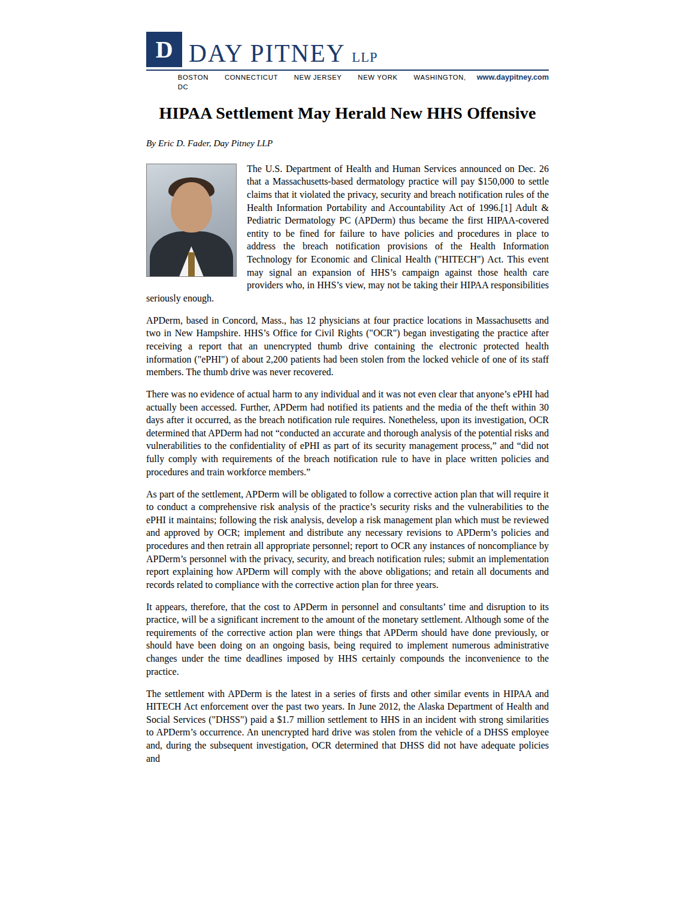D
DAY PITNEY LLP
BOSTON CONNECTICUT NEW JERSEY NEW YORK WASHINGTON, DC
www.daypitney.com
HIPAA Settlement May Herald New HHS Offensive
By Eric D. Fader, Day Pitney LLP
The U.S. Department of Health and Human Services announced on Dec. 26 that a Massachusetts-based dermatology practice will pay $150,000 to settle claims that it violated the privacy, security and breach notification rules of the Health Information Portability and Accountability Act of 1996.[1] Adult & Pediatric Dermatology PC (APDerm) thus became the first HIPAA-covered entity to be fined for failure to have policies and procedures in place to address the breach notification provisions of the Health Information Technology for Economic and Clinical Health ("HITECH") Act. This event may signal an expansion of HHS’s campaign against those health care providers who, in HHS’s view, may not be taking their HIPAA responsibilities seriously enough.
APDerm, based in Concord, Mass., has 12 physicians at four practice locations in Massachusetts and two in New Hampshire. HHS’s Office for Civil Rights ("OCR") began investigating the practice after receiving a report that an unencrypted thumb drive containing the electronic protected health information ("ePHI") of about 2,200 patients had been stolen from the locked vehicle of one of its staff members. The thumb drive was never recovered.
There was no evidence of actual harm to any individual and it was not even clear that anyone’s ePHI had actually been accessed. Further, APDerm had notified its patients and the media of the theft within 30 days after it occurred, as the breach notification rule requires. Nonetheless, upon its investigation, OCR determined that APDerm had not “conducted an accurate and thorough analysis of the potential risks and vulnerabilities to the confidentiality of ePHI as part of its security management process,” and “did not fully comply with requirements of the breach notification rule to have in place written policies and procedures and train workforce members.”
As part of the settlement, APDerm will be obligated to follow a corrective action plan that will require it to conduct a comprehensive risk analysis of the practice’s security risks and the vulnerabilities to the ePHI it maintains; following the risk analysis, develop a risk management plan which must be reviewed and approved by OCR; implement and distribute any necessary revisions to APDerm’s policies and procedures and then retrain all appropriate personnel; report to OCR any instances of noncompliance by APDerm’s personnel with the privacy, security, and breach notification rules; submit an implementation report explaining how APDerm will comply with the above obligations; and retain all documents and records related to compliance with the corrective action plan for three years.
It appears, therefore, that the cost to APDerm in personnel and consultants’ time and disruption to its practice, will be a significant increment to the amount of the monetary settlement. Although some of the requirements of the corrective action plan were things that APDerm should have done previously, or should have been doing on an ongoing basis, being required to implement numerous administrative changes under the time deadlines imposed by HHS certainly compounds the inconvenience to the practice.
The settlement with APDerm is the latest in a series of firsts and other similar events in HIPAA and HITECH Act enforcement over the past two years. In June 2012, the Alaska Department of Health and Social Services ("DHSS") paid a $1.7 million settlement to HHS in an incident with strong similarities to APDerm’s occurrence. An unencrypted hard drive was stolen from the vehicle of a DHSS employee and, during the subsequent investigation, OCR determined that DHSS did not have adequate policies and